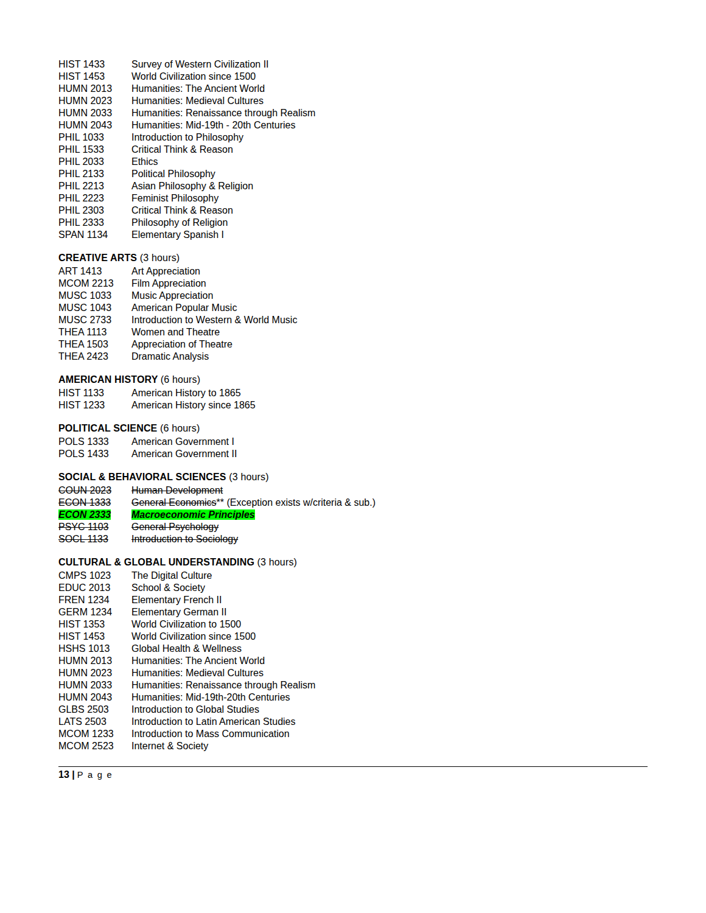| HIST 1433 | Survey of Western Civilization II |
| HIST 1453 | World Civilization since 1500 |
| HUMN 2013 | Humanities: The Ancient World |
| HUMN 2023 | Humanities: Medieval Cultures |
| HUMN 2033 | Humanities: Renaissance through Realism |
| HUMN 2043 | Humanities: Mid-19th - 20th Centuries |
| PHIL 1033 | Introduction to Philosophy |
| PHIL 1533 | Critical Think & Reason |
| PHIL 2033 | Ethics |
| PHIL 2133 | Political Philosophy |
| PHIL 2213 | Asian Philosophy & Religion |
| PHIL 2223 | Feminist Philosophy |
| PHIL 2303 | Critical Think & Reason |
| PHIL 2333 | Philosophy of Religion |
| SPAN 1134 | Elementary Spanish I |
CREATIVE ARTS (3 hours)
| ART 1413 | Art Appreciation |
| MCOM 2213 | Film Appreciation |
| MUSC 1033 | Music Appreciation |
| MUSC 1043 | American Popular Music |
| MUSC 2733 | Introduction to Western & World Music |
| THEA 1113 | Women and Theatre |
| THEA 1503 | Appreciation of Theatre |
| THEA 2423 | Dramatic Analysis |
AMERICAN HISTORY (6 hours)
| HIST 1133 | American History to 1865 |
| HIST 1233 | American History since 1865 |
POLITICAL SCIENCE (6 hours)
| POLS 1333 | American Government I |
| POLS 1433 | American Government II |
SOCIAL & BEHAVIORAL SCIENCES (3 hours)
| COUN 2023 | Human Development |
| ECON 1333 | General Economics ** (Exception exists w/criteria & sub.) |
| ECON 2333 | Macroeconomic Principles |
| PSYC 1103 | General Psychology |
| SOCL 1133 | Introduction to Sociology |
CULTURAL & GLOBAL UNDERSTANDING (3 hours)
| CMPS 1023 | The Digital Culture |
| EDUC 2013 | School & Society |
| FREN 1234 | Elementary French II |
| GERM 1234 | Elementary German II |
| HIST 1353 | World Civilization to 1500 |
| HIST 1453 | World Civilization since 1500 |
| HSHS 1013 | Global Health & Wellness |
| HUMN 2013 | Humanities: The Ancient World |
| HUMN 2023 | Humanities: Medieval Cultures |
| HUMN 2033 | Humanities: Renaissance through Realism |
| HUMN 2043 | Humanities: Mid-19th-20th Centuries |
| GLBS 2503 | Introduction to Global Studies |
| LATS 2503 | Introduction to Latin American Studies |
| MCOM 1233 | Introduction to Mass Communication |
| MCOM 2523 | Internet & Society |
13 | P a g e